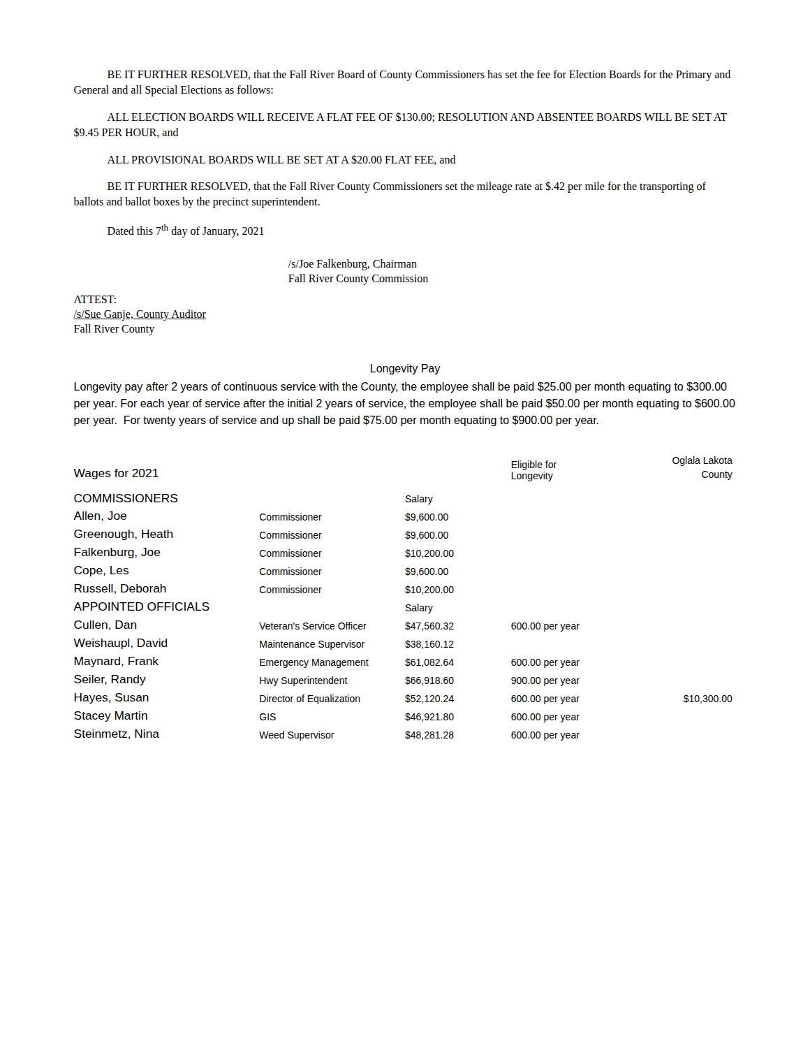BE IT FURTHER RESOLVED, that the Fall River Board of County Commissioners has set the fee for Election Boards for the Primary and General and all Special Elections as follows:
ALL ELECTION BOARDS WILL RECEIVE A FLAT FEE OF $130.00; RESOLUTION AND ABSENTEE BOARDS WILL BE SET AT $9.45 PER HOUR, and
ALL PROVISIONAL BOARDS WILL BE SET AT A $20.00 FLAT FEE, and
BE IT FURTHER RESOLVED, that the Fall River County Commissioners set the mileage rate at $.42 per mile for the transporting of ballots and ballot boxes by the precinct superintendent.
Dated this 7th day of January, 2021
/s/Joe Falkenburg, Chairman
Fall River County Commission
ATTEST:
/s/Sue Ganje, County Auditor
Fall River County
Longevity Pay
Longevity pay after 2 years of continuous service with the County, the employee shall be paid $25.00 per month equating to $300.00 per year. For each year of service after the initial 2 years of service, the employee shall be paid $50.00 per month equating to $600.00 per year. For twenty years of service and up shall be paid $75.00 per month equating to $900.00 per year.
| Wages for 2021 | | | Eligible for Longevity | Oglala Lakota County |
| COMMISSIONERS | | Salary | | |
| Allen, Joe | Commissioner | $9,600.00 | | |
| Greenough, Heath | Commissioner | $9,600.00 | | |
| Falkenburg, Joe | Commissioner | $10,200.00 | | |
| Cope, Les | Commissioner | $9,600.00 | | |
| Russell, Deborah | Commissioner | $10,200.00 | | |
| APPOINTED OFFICIALS | | Salary | | |
| Cullen, Dan | Veteran's Service Officer | $47,560.32 | 600.00 per year | |
| Weishaupl, David | Maintenance Supervisor | $38,160.12 | | |
| Maynard, Frank | Emergency Management | $61,082.64 | 600.00 per year | |
| Seiler, Randy | Hwy Superintendent | $66,918.60 | 900.00 per year | |
| Hayes, Susan | Director of Equalization | $52,120.24 | 600.00 per year | $10,300.00 |
| Stacey Martin | GIS | $46,921.80 | 600.00 per year | |
| Steinmetz, Nina | Weed Supervisor | $48,281.28 | 600.00 per year | |